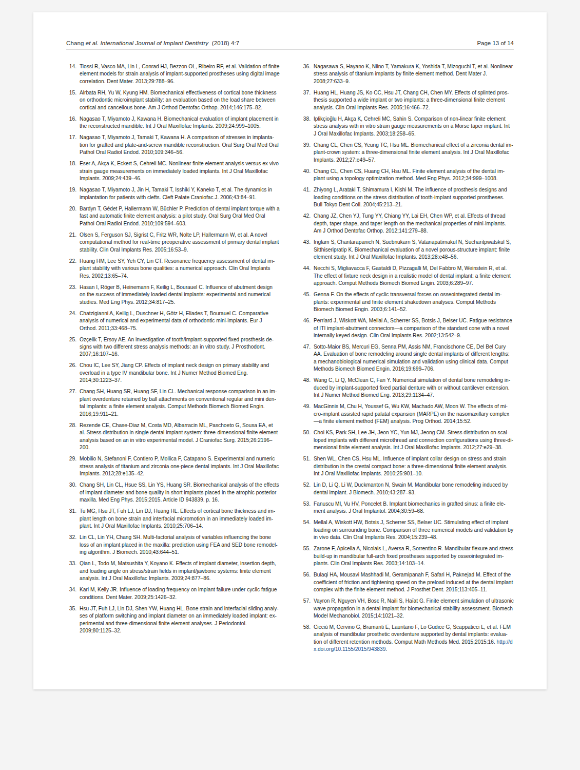Chang et al. International Journal of Implant Dentistry (2018) 4:7
Page 13 of 14
Tiossi R, Vasco MA, Lin L, Conrad HJ, Bezzon OL, Ribeiro RF, et al. Validation of finite element models for strain analysis of implant-supported prostheses using digital image correlation. Dent Mater. 2013;29:788–96.
Alrbata RH, Yu W, Kyung HM. Biomechanical effectiveness of cortical bone thickness on orthodontic microimplant stability: an evaluation based on the load share between cortical and cancellous bone. Am J Orthod Dentofac Orthop. 2014;146:175–82.
Nagasao T, Miyamoto J, Kawana H. Biomechanical evaluation of implant placement in the reconstructed mandible. Int J Oral Maxillofac Implants. 2009;24:999–1005.
Nagasao T, Miyamoto J, Tamaki T, Kawana H. A comparison of stresses in implantation for grafted and plate-and-screw mandible reconstruction. Oral Surg Oral Med Oral Pathol Oral Radiol Endod. 2010;109:346–56.
Eser A, Akça K, Eckert S, Cehreli MC. Nonlinear finite element analysis versus ex vivo strain gauge measurements on immediately loaded implants. Int J Oral Maxillofac Implants. 2009;24:439–46.
Nagasao T, Miyamoto J, Jin H, Tamaki T, Isshiki Y, Kaneko T, et al. The dynamics in implantation for patients with clefts. Cleft Palate Craniofac J. 2006;43:84–91.
Bardyn T, Gédet P, Hallermann W, Büchler P. Prediction of dental implant torque with a fast and automatic finite element analysis: a pilot study. Oral Surg Oral Med Oral Pathol Oral Radiol Endod. 2010;109:594–603.
Olsen S, Ferguson SJ, Sigrist C, Fritz WR, Nolte LP, Hallermann W, et al. A novel computational method for real-time preoperative assessment of primary dental implant stability. Clin Oral Implants Res. 2005;16:53–9.
Huang HM, Lee SY, Yeh CY, Lin CT. Resonance frequency assessment of dental implant stability with various bone qualities: a numerical approach. Clin Oral Implants Res. 2002;13:65–74.
Hasan I, Röger B, Heinemann F, Keilig L, Bourauel C. Influence of abutment design on the success of immediately loaded dental implants: experimental and numerical studies. Med Eng Phys. 2012;34:817–25.
Chatzigianni A, Keilig L, Duschner H, Götz H, Eliades T, Bourauel C. Comparative analysis of numerical and experimental data of orthodontic mini-implants. Eur J Orthod. 2011;33:468–75.
Ozçelik T, Ersoy AE. An investigation of tooth/implant-supported fixed prosthesis designs with two different stress analysis methods: an in vitro study. J Prosthodont. 2007;16:107–16.
Chou IC, Lee SY, Jiang CP. Effects of implant neck design on primary stability and overload in a type IV mandibular bone. Int J Numer Method Biomed Eng. 2014;30:1223–37.
Chang SH, Huang SR, Huang SF, Lin CL. Mechanical response comparison in an implant overdenture retained by ball attachments on conventional regular and mini dental implants: a finite element analysis. Comput Methods Biomech Biomed Engin. 2016;19:911–21.
Rezende CE, Chase-Diaz M, Costa MD, Albarracin ML, Paschoeto G, Sousa EA, et al. Stress distribution in single dental implant system: three-dimensional finite element analysis based on an in vitro experimental model. J Craniofac Surg. 2015;26:2196–200.
Mobilio N, Stefanoni F, Contiero P, Mollica F, Catapano S. Experimental and numeric stress analysis of titanium and zirconia one-piece dental implants. Int J Oral Maxillofac Implants. 2013;28:e135–42.
Chang SH, Lin CL, Hsue SS, Lin YS, Huang SR. Biomechanical analysis of the effects of implant diameter and bone quality in short implants placed in the atrophic posterior maxilla. Med Eng Phys. 2015;2015. Article ID 943839. p. 16.
Tu MG, Hsu JT, Fuh LJ, Lin DJ, Huang HL. Effects of cortical bone thickness and implant length on bone strain and interfacial micromotion in an immediately loaded implant. Int J Oral Maxillofac Implants. 2010;25:706–14.
Lin CL, Lin YH, Chang SH. Multi-factorial analysis of variables influencing the bone loss of an implant placed in the maxilla: prediction using FEA and SED bone remodeling algorithm. J Biomech. 2010;43:644–51.
Qian L, Todo M, Matsushita Y, Koyano K. Effects of implant diameter, insertion depth, and loading angle on stress/strain fields in implant/jawbone systems: finite element analysis. Int J Oral Maxillofac Implants. 2009;24:877–86.
Karl M, Kelly JR. Influence of loading frequency on implant failure under cyclic fatigue conditions. Dent Mater. 2009;25:1426–32.
Hsu JT, Fuh LJ, Lin DJ, Shen YW, Huang HL. Bone strain and interfacial sliding analyses of platform switching and implant diameter on an immediately loaded implant: experimental and three-dimensional finite element analyses. J Periodontol. 2009;80:1125–32.
Nagasawa S, Hayano K, Niino T, Yamakura K, Yoshida T, Mizoguchi T, et al. Nonlinear stress analysis of titanium implants by finite element method. Dent Mater J. 2008;27:633–9.
Huang HL, Huang JS, Ko CC, Hsu JT, Chang CH, Chen MY. Effects of splinted prosthesis supported a wide implant or two implants: a three-dimensional finite element analysis. Clin Oral Implants Res. 2005;16:466–72.
Iplikçioğlu H, Akça K, Cehreli MC, Sahin S. Comparison of non-linear finite element stress analysis with in vitro strain gauge measurements on a Morse taper implant. Int J Oral Maxillofac Implants. 2003;18:258–65.
Chang CL, Chen CS, Yeung TC, Hsu ML. Biomechanical effect of a zirconia dental implant-crown system: a three-dimensional finite element analysis. Int J Oral Maxillofac Implants. 2012;27:e49–57.
Chang CL, Chen CS, Huang CH, Hsu ML. Finite element analysis of the dental implant using a topology optimization method. Med Eng Phys. 2012;34:999–1008.
Zhiyong L, Arataki T, Shimamura I, Kishi M. The influence of prosthesis designs and loading conditions on the stress distribution of tooth-implant supported prostheses. Bull Tokyo Dent Coll. 2004;45:213–21.
Chang JZ, Chen YJ, Tung YY, Chiang YY, Lai EH, Chen WP, et al. Effects of thread depth, taper shape, and taper length on the mechanical properties of mini-implants. Am J Orthod Dentofac Orthop. 2012;141:279–88.
Inglam S, Chantarapanich N, Suebnukarn S, Vatanapatimakul N, Sucharitpwatskul S, Sitthiseripratip K. Biomechanical evaluation of a novel porous-structure implant: finite element study. Int J Oral Maxillofac Implants. 2013;28:e48–56.
Necchi S, Migliavacca F, Gastaldi D, Pizzagalli M, Del Fabbro M, Weinstein R, et al. The effect of fixture neck design in a realistic model of dental implant: a finite element approach. Comput Methods Biomech Biomed Engin. 2003;6:289–97.
Genna F. On the effects of cyclic transversal forces on osseointegrated dental implants: experimental and finite element shakedown analyses. Comput Methods Biomech Biomed Engin. 2003;6:141–52.
Perriard J, Wiskott WA, Mellal A, Scherrer SS, Botsis J, Belser UC. Fatigue resistance of ITI implant-abutment connectors—a comparison of the standard cone with a novel internally keyed design. Clin Oral Implants Res. 2002;13:542–9.
Sotto-Maior BS, Mercuri EG, Senna PM, Assis NM, Francischone CE, Del Bel Cury AA. Evaluation of bone remodeling around single dental implants of different lengths: a mechanobiological numerical simulation and validation using clinical data. Comput Methods Biomech Biomed Engin. 2016;19:699–706.
Wang C, Li Q, McClean C, Fan Y. Numerical simulation of dental bone remodeling induced by implant-supported fixed partial denture with or without cantilever extension. Int J Numer Method Biomed Eng. 2013;29:1134–47.
MacGinnis M, Chu H, Youssef G, Wu KW, Machado AW, Moon W. The effects of micro-implant assisted rapid palatal expansion (MARPE) on the nasomaxillary complex—a finite element method (FEM) analysis. Prog Orthod. 2014;15:52.
Choi KS, Park SH, Lee JH, Jeon YC, Yun MJ, Jeong CM. Stress distribution on scalloped implants with different microthread and connection configurations using three-dimensional finite element analysis. Int J Oral Maxillofac Implants. 2012;27:e29–38.
Shen WL, Chen CS, Hsu ML. Influence of implant collar design on stress and strain distribution in the crestal compact bone: a three-dimensional finite element analysis. Int J Oral Maxillofac Implants. 2010;25:901–10.
Lin D, Li Q, Li W, Duckmanton N, Swain M. Mandibular bone remodeling induced by dental implant. J Biomech. 2010;43:287–93.
Fanuscu MI, Vu HV, Poncelet B. Implant biomechanics in grafted sinus: a finite element analysis. J Oral Implantol. 2004;30:59–68.
Mellal A, Wiskott HW, Botsis J, Scherrer SS, Belser UC. Stimulating effect of implant loading on surrounding bone. Comparison of three numerical models and validation by in vivo data. Clin Oral Implants Res. 2004;15:239–48.
Zarone F, Apicella A, Nicolais L, Aversa R, Sorrentino R. Mandibular flexure and stress build-up in mandibular full-arch fixed prostheses supported by osseointegrated implants. Clin Oral Implants Res. 2003;14:103–14.
Bulaqi HA, Mousavi Mashhadi M, Geramipanah F, Safari H, Paknejad M. Effect of the coefficient of friction and tightening speed on the preload induced at the dental implant complex with the finite element method. J Prosthet Dent. 2015;113:405–11.
Vayron R, Nguyen VH, Bosc R, Naili S, Haïat G. Finite element simulation of ultrasonic wave propagation in a dental implant for biomechanical stability assessment. Biomech Model Mechanobiol. 2015;14:1021–32.
Cicciù M, Cervino G, Bramanti E, Lauritano F, Lo Gudice G, Scappaticci L, et al. FEM analysis of mandibular prosthetic overdenture supported by dental implants: evaluation of different retention methods. Comput Math Methods Med. 2015;2015:16. http://dx.doi.org/10.1155/2015/943839.